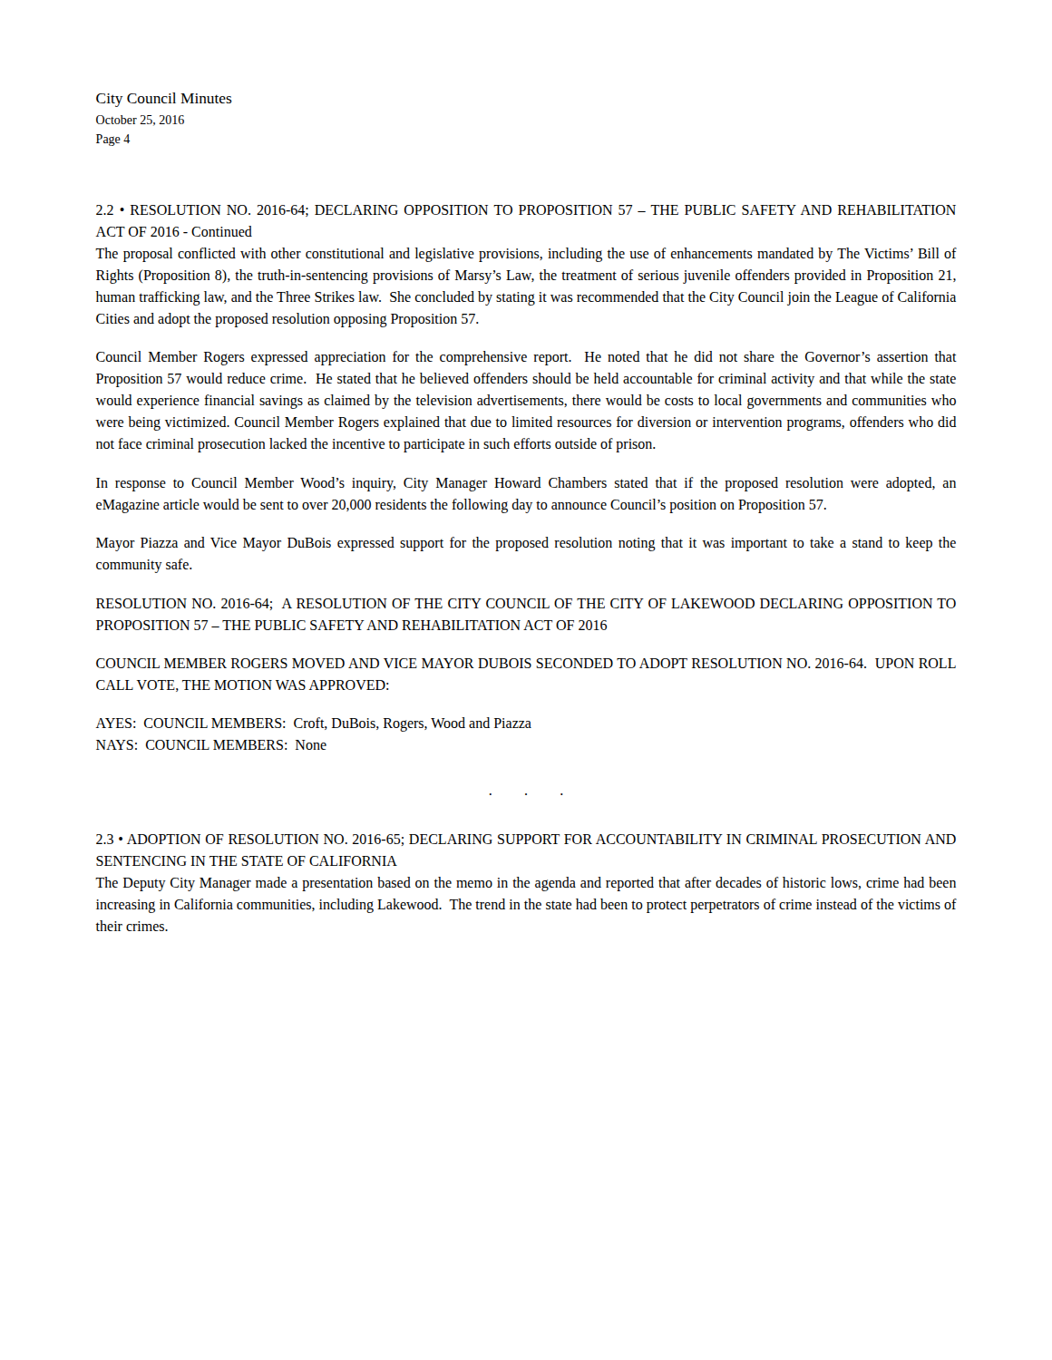City Council Minutes
October 25, 2016
Page 4
2.2 • RESOLUTION NO. 2016-64; DECLARING OPPOSITION TO PROPOSITION 57 – THE PUBLIC SAFETY AND REHABILITATION ACT OF 2016 - Continued
The proposal conflicted with other constitutional and legislative provisions, including the use of enhancements mandated by The Victims’ Bill of Rights (Proposition 8), the truth-in-sentencing provisions of Marsy’s Law, the treatment of serious juvenile offenders provided in Proposition 21, human trafficking law, and the Three Strikes law. She concluded by stating it was recommended that the City Council join the League of California Cities and adopt the proposed resolution opposing Proposition 57.
Council Member Rogers expressed appreciation for the comprehensive report. He noted that he did not share the Governor’s assertion that Proposition 57 would reduce crime. He stated that he believed offenders should be held accountable for criminal activity and that while the state would experience financial savings as claimed by the television advertisements, there would be costs to local governments and communities who were being victimized. Council Member Rogers explained that due to limited resources for diversion or intervention programs, offenders who did not face criminal prosecution lacked the incentive to participate in such efforts outside of prison.
In response to Council Member Wood’s inquiry, City Manager Howard Chambers stated that if the proposed resolution were adopted, an eMagazine article would be sent to over 20,000 residents the following day to announce Council’s position on Proposition 57.
Mayor Piazza and Vice Mayor DuBois expressed support for the proposed resolution noting that it was important to take a stand to keep the community safe.
RESOLUTION NO. 2016-64; A RESOLUTION OF THE CITY COUNCIL OF THE CITY OF LAKEWOOD DECLARING OPPOSITION TO PROPOSITION 57 – THE PUBLIC SAFETY AND REHABILITATION ACT OF 2016
COUNCIL MEMBER ROGERS MOVED AND VICE MAYOR DUBOIS SECONDED TO ADOPT RESOLUTION NO. 2016-64. UPON ROLL CALL VOTE, THE MOTION WAS APPROVED:
AYES: COUNCIL MEMBERS: Croft, DuBois, Rogers, Wood and Piazza
NAYS: COUNCIL MEMBERS: None
...
2.3 • ADOPTION OF RESOLUTION NO. 2016-65; DECLARING SUPPORT FOR ACCOUNTABILITY IN CRIMINAL PROSECUTION AND SENTENCING IN THE STATE OF CALIFORNIA
The Deputy City Manager made a presentation based on the memo in the agenda and reported that after decades of historic lows, crime had been increasing in California communities, including Lakewood. The trend in the state had been to protect perpetrators of crime instead of the victims of their crimes.